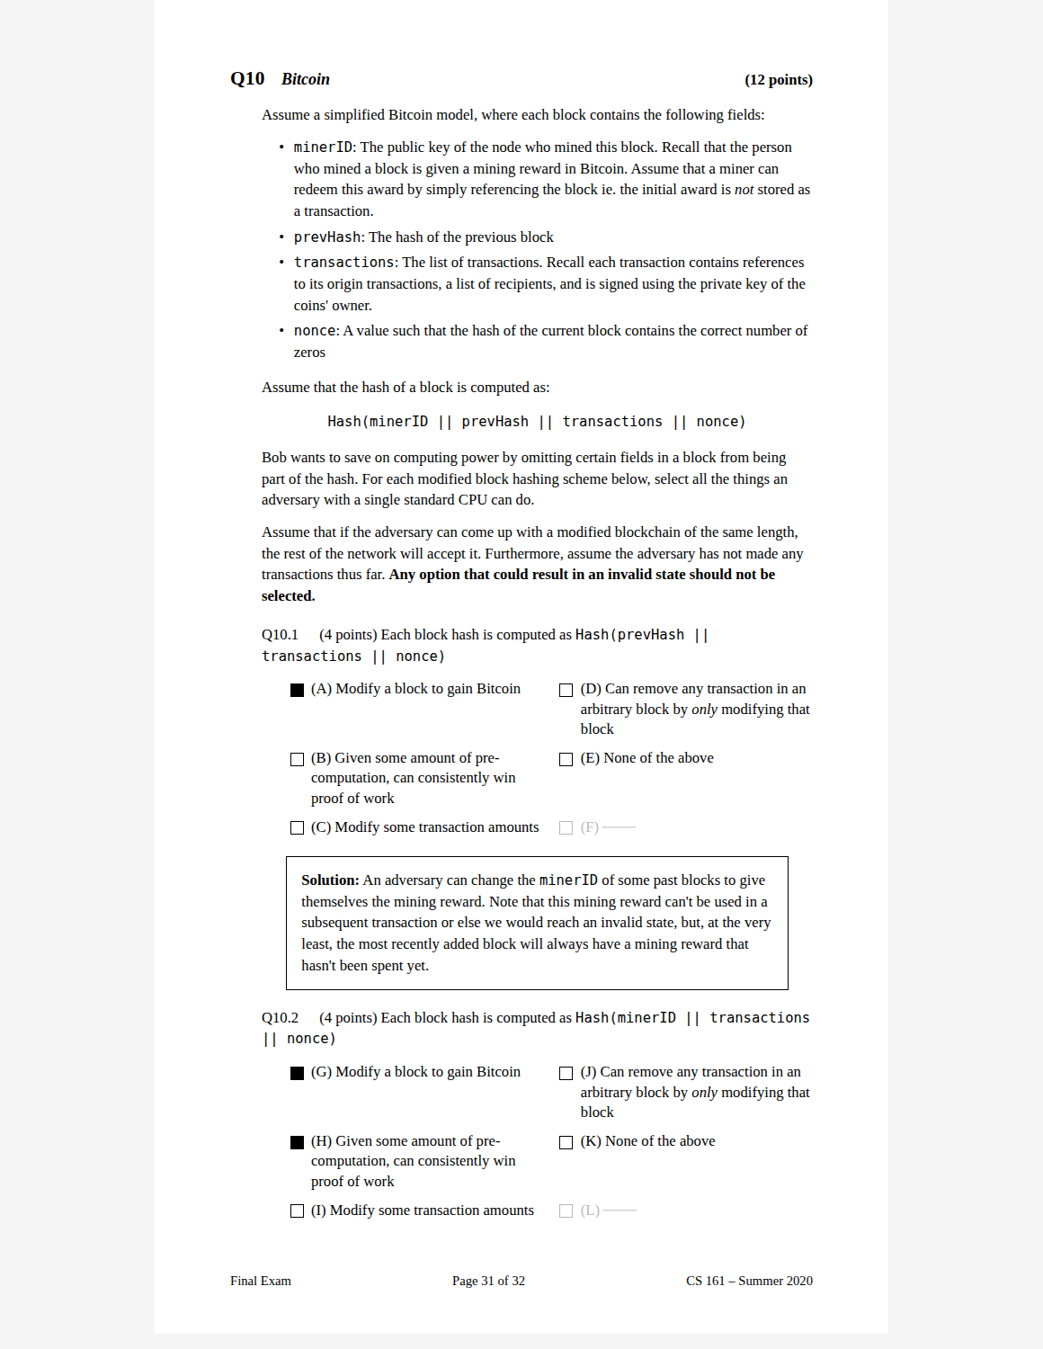Q10 Bitcoin (12 points)
Assume a simplified Bitcoin model, where each block contains the following fields:
minerID: The public key of the node who mined this block. Recall that the person who mined a block is given a mining reward in Bitcoin. Assume that a miner can redeem this award by simply referencing the block ie. the initial award is not stored as a transaction.
prevHash: The hash of the previous block
transactions: The list of transactions. Recall each transaction contains references to its origin transactions, a list of recipients, and is signed using the private key of the coins' owner.
nonce: A value such that the hash of the current block contains the correct number of zeros
Assume that the hash of a block is computed as:
Hash(minerID || prevHash || transactions || nonce)
Bob wants to save on computing power by omitting certain fields in a block from being part of the hash. For each modified block hashing scheme below, select all the things an adversary with a single standard CPU can do.
Assume that if the adversary can come up with a modified blockchain of the same length, the rest of the network will accept it. Furthermore, assume the adversary has not made any transactions thus far. Any option that could result in an invalid state should not be selected.
Q10.1 (4 points) Each block hash is computed as Hash(prevHash || transactions || nonce)
(A) Modify a block to gain Bitcoin
(D) Can remove any transaction in an arbitrary block by only modifying that block
(B) Given some amount of pre-computation, can consistently win proof of work
(E) None of the above
(C) Modify some transaction amounts
(F)
Solution: An adversary can change the minerID of some past blocks to give themselves the mining reward. Note that this mining reward can't be used in a subsequent transaction or else we would reach an invalid state, but, at the very least, the most recently added block will always have a mining reward that hasn't been spent yet.
Q10.2 (4 points) Each block hash is computed as Hash(minerID || transactions || nonce)
(G) Modify a block to gain Bitcoin
(J) Can remove any transaction in an arbitrary block by only modifying that block
(H) Given some amount of pre-computation, can consistently win proof of work
(K) None of the above
(I) Modify some transaction amounts
(L)
Final Exam Page 31 of 32 CS 161 – Summer 2020